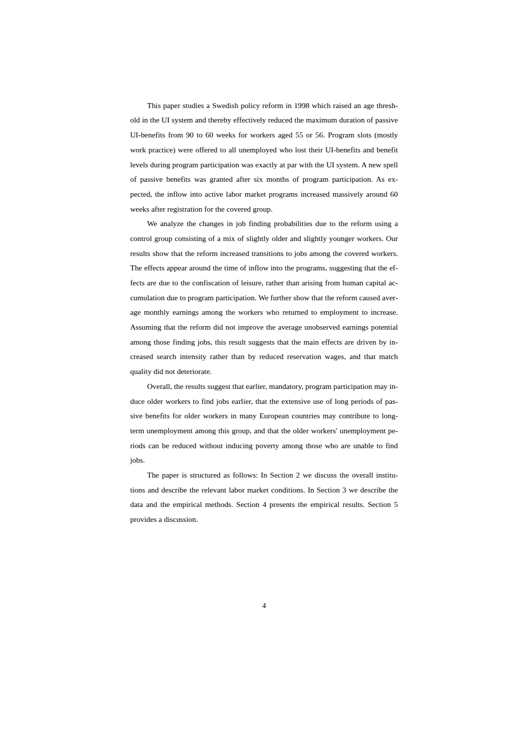This paper studies a Swedish policy reform in 1998 which raised an age threshold in the UI system and thereby effectively reduced the maximum duration of passive UI-benefits from 90 to 60 weeks for workers aged 55 or 56. Program slots (mostly work practice) were offered to all unemployed who lost their UI-benefits and benefit levels during program participation was exactly at par with the UI system. A new spell of passive benefits was granted after six months of program participation. As expected, the inflow into active labor market programs increased massively around 60 weeks after registration for the covered group.
We analyze the changes in job finding probabilities due to the reform using a control group consisting of a mix of slightly older and slightly younger workers. Our results show that the reform increased transitions to jobs among the covered workers. The effects appear around the time of inflow into the programs, suggesting that the effects are due to the confiscation of leisure, rather than arising from human capital accumulation due to program participation. We further show that the reform caused average monthly earnings among the workers who returned to employment to increase. Assuming that the reform did not improve the average unobserved earnings potential among those finding jobs, this result suggests that the main effects are driven by increased search intensity rather than by reduced reservation wages, and that match quality did not deteriorate.
Overall, the results suggest that earlier, mandatory, program participation may induce older workers to find jobs earlier, that the extensive use of long periods of passive benefits for older workers in many European countries may contribute to long-term unemployment among this group, and that the older workers' unemployment periods can be reduced without inducing poverty among those who are unable to find jobs.
The paper is structured as follows: In Section 2 we discuss the overall institutions and describe the relevant labor market conditions. In Section 3 we describe the data and the empirical methods. Section 4 presents the empirical results. Section 5 provides a discussion.
4